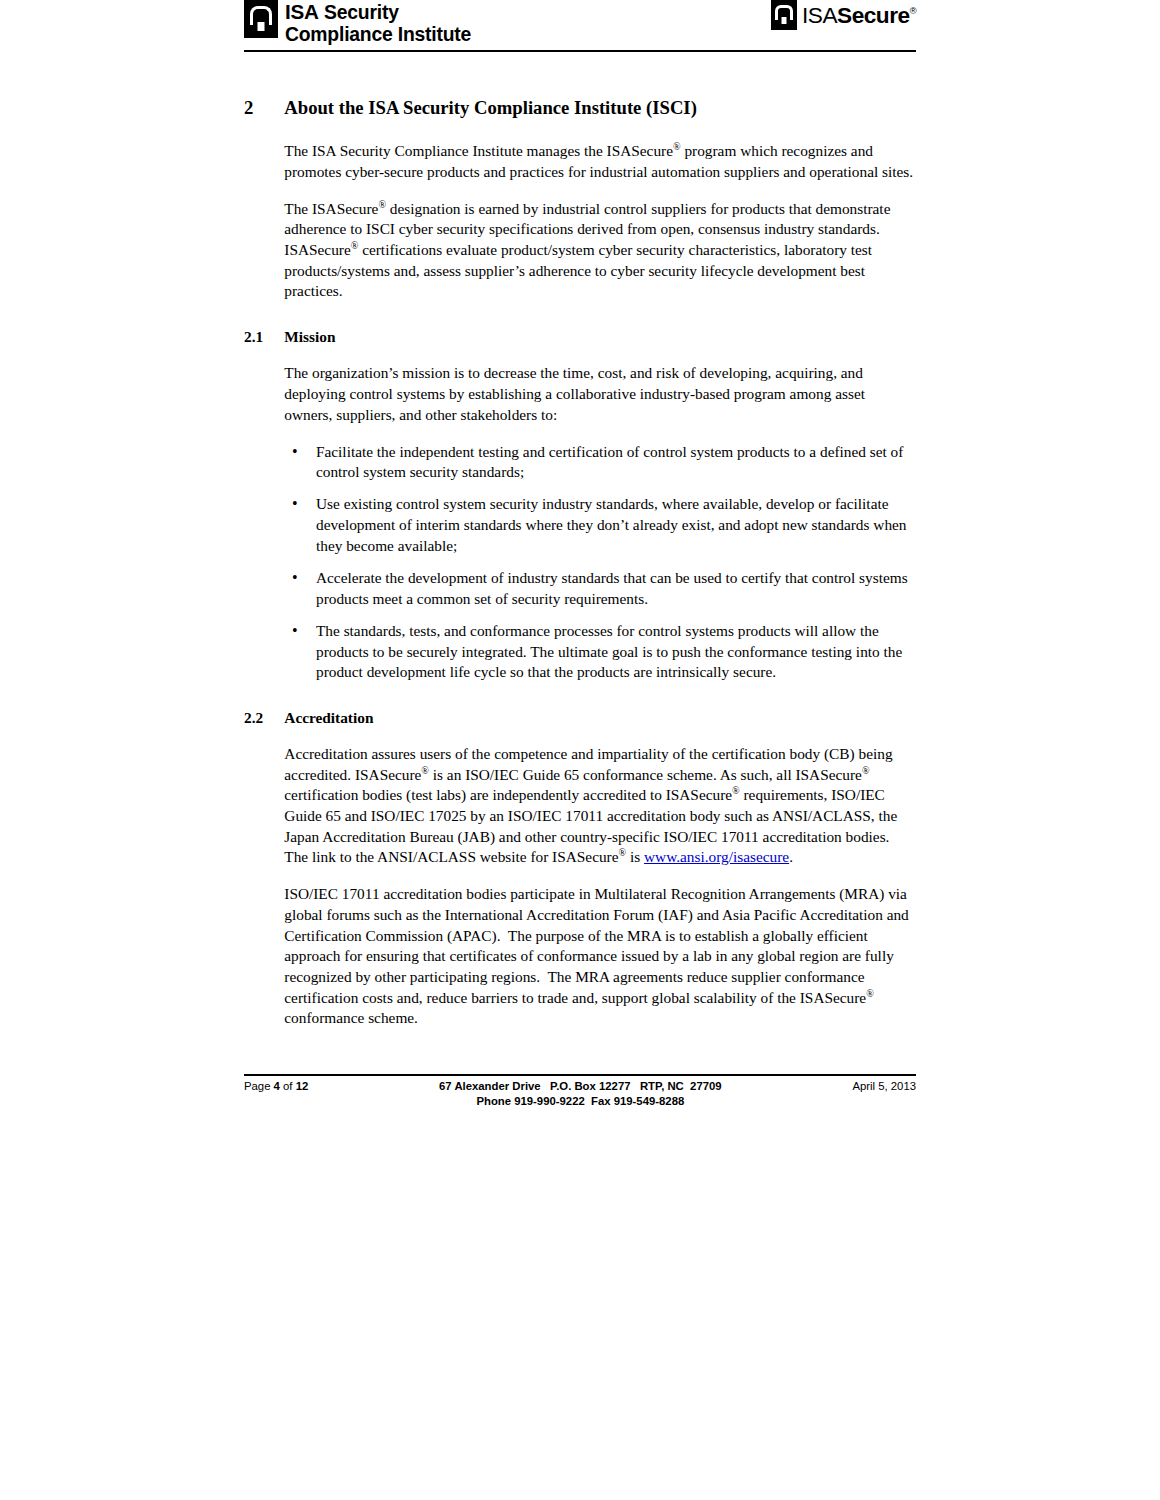ISA Security
Compliance Institute
ISA Secure®
2 About the ISA Security Compliance Institute (ISCI)
The ISA Security Compliance Institute manages the ISASecure® program which recognizes and promotes cyber-secure products and practices for industrial automation suppliers and operational sites.
The ISASecure® designation is earned by industrial control suppliers for products that demonstrate adherence to ISCI cyber security specifications derived from open, consensus industry standards. ISASecure® certifications evaluate product/system cyber security characteristics, laboratory test products/systems and, assess supplier’s adherence to cyber security lifecycle development best practices.
2.1 Mission
The organization’s mission is to decrease the time, cost, and risk of developing, acquiring, and deploying control systems by establishing a collaborative industry-based program among asset owners, suppliers, and other stakeholders to:
Facilitate the independent testing and certification of control system products to a defined set of control system security standards;
Use existing control system security industry standards, where available, develop or facilitate development of interim standards where they don’t already exist, and adopt new standards when they become available;
Accelerate the development of industry standards that can be used to certify that control systems products meet a common set of security requirements.
The standards, tests, and conformance processes for control systems products will allow the products to be securely integrated. The ultimate goal is to push the conformance testing into the product development life cycle so that the products are intrinsically secure.
2.2 Accreditation
Accreditation assures users of the competence and impartiality of the certification body (CB) being accredited. ISASecure® is an ISO/IEC Guide 65 conformance scheme. As such, all ISASecure® certification bodies (test labs) are independently accredited to ISASecure® requirements, ISO/IEC Guide 65 and ISO/IEC 17025 by an ISO/IEC 17011 accreditation body such as ANSI/ACLASS, the Japan Accreditation Bureau (JAB) and other country-specific ISO/IEC 17011 accreditation bodies. The link to the ANSI/ACLASS website for ISASecure® is www.ansi.org/isasecure.
ISO/IEC 17011 accreditation bodies participate in Multilateral Recognition Arrangements (MRA) via global forums such as the International Accreditation Forum (IAF) and Asia Pacific Accreditation and Certification Commission (APAC). The purpose of the MRA is to establish a globally efficient approach for ensuring that certificates of conformance issued by a lab in any global region are fully recognized by other participating regions. The MRA agreements reduce supplier conformance certification costs and, reduce barriers to trade and, support global scalability of the ISASecure® conformance scheme.
Page 4 of 12
67 Alexander Drive P.O. Box 12277 RTP, NC 27709
Phone 919-990-9222 Fax 919-549-8288
April 5, 2013